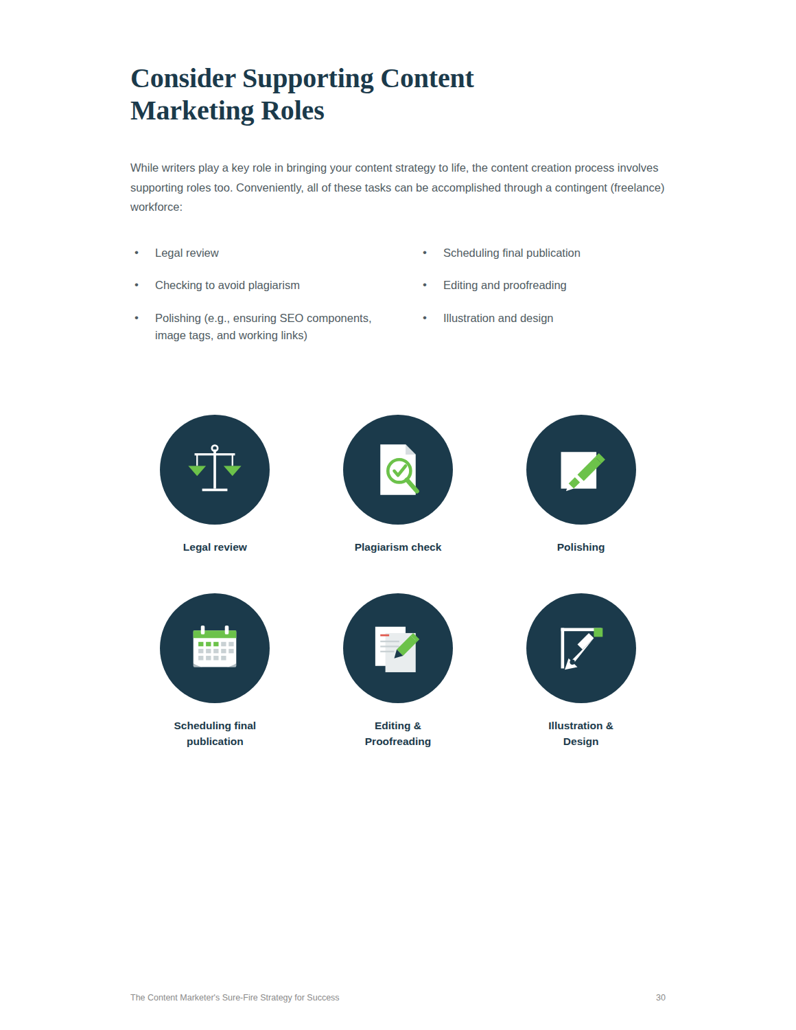Consider Supporting Content
Marketing Roles
While writers play a key role in bringing your content strategy to life, the content creation process involves supporting roles too. Conveniently, all of these tasks can be accomplished through a contingent (freelance) workforce:
Legal review
Checking to avoid plagiarism
Polishing (e.g., ensuring SEO components, image tags, and working links)
Scheduling final publication
Editing and proofreading
Illustration and design
Legal review
Plagiarism check
Polishing
Scheduling final
publication
Editing &
Proofreading
Illustration &
Design
The Content Marketer's Sure-Fire Strategy for Success 30